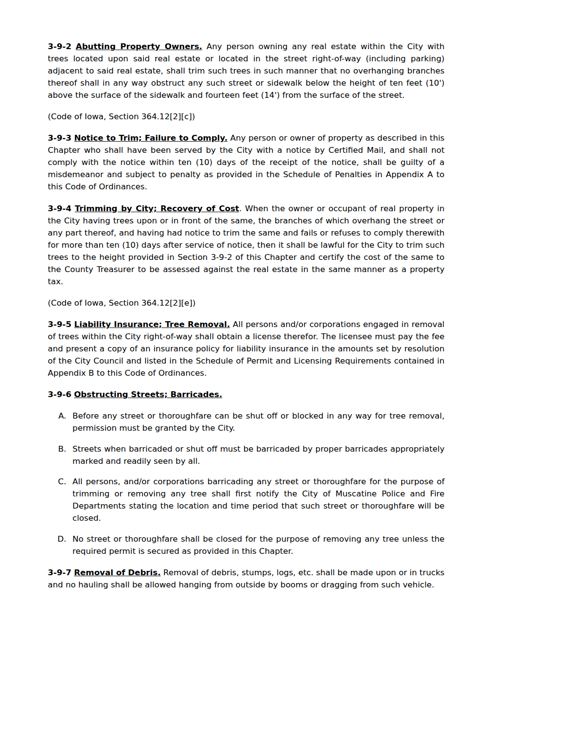3-9-2 Abutting Property Owners. Any person owning any real estate within the City with trees located upon said real estate or located in the street right-of-way (including parking) adjacent to said real estate, shall trim such trees in such manner that no overhanging branches thereof shall in any way obstruct any such street or sidewalk below the height of ten feet (10') above the surface of the sidewalk and fourteen feet (14') from the surface of the street.
(Code of Iowa, Section 364.12[2][c])
3-9-3 Notice to Trim; Failure to Comply. Any person or owner of property as described in this Chapter who shall have been served by the City with a notice by Certified Mail, and shall not comply with the notice within ten (10) days of the receipt of the notice, shall be guilty of a misdemeanor and subject to penalty as provided in the Schedule of Penalties in Appendix A to this Code of Ordinances.
3-9-4 Trimming by City; Recovery of Cost. When the owner or occupant of real property in the City having trees upon or in front of the same, the branches of which overhang the street or any part thereof, and having had notice to trim the same and fails or refuses to comply therewith for more than ten (10) days after service of notice, then it shall be lawful for the City to trim such trees to the height provided in Section 3-9-2 of this Chapter and certify the cost of the same to the County Treasurer to be assessed against the real estate in the same manner as a property tax.
(Code of Iowa, Section 364.12[2][e])
3-9-5 Liability Insurance; Tree Removal. All persons and/or corporations engaged in removal of trees within the City right-of-way shall obtain a license therefor. The licensee must pay the fee and present a copy of an insurance policy for liability insurance in the amounts set by resolution of the City Council and listed in the Schedule of Permit and Licensing Requirements contained in Appendix B to this Code of Ordinances.
3-9-6 Obstructing Streets; Barricades.
Before any street or thoroughfare can be shut off or blocked in any way for tree removal, permission must be granted by the City.
Streets when barricaded or shut off must be barricaded by proper barricades appropriately marked and readily seen by all.
All persons, and/or corporations barricading any street or thoroughfare for the purpose of trimming or removing any tree shall first notify the City of Muscatine Police and Fire Departments stating the location and time period that such street or thoroughfare will be closed.
No street or thoroughfare shall be closed for the purpose of removing any tree unless the required permit is secured as provided in this Chapter.
3-9-7 Removal of Debris. Removal of debris, stumps, logs, etc. shall be made upon or in trucks and no hauling shall be allowed hanging from outside by booms or dragging from such vehicle.